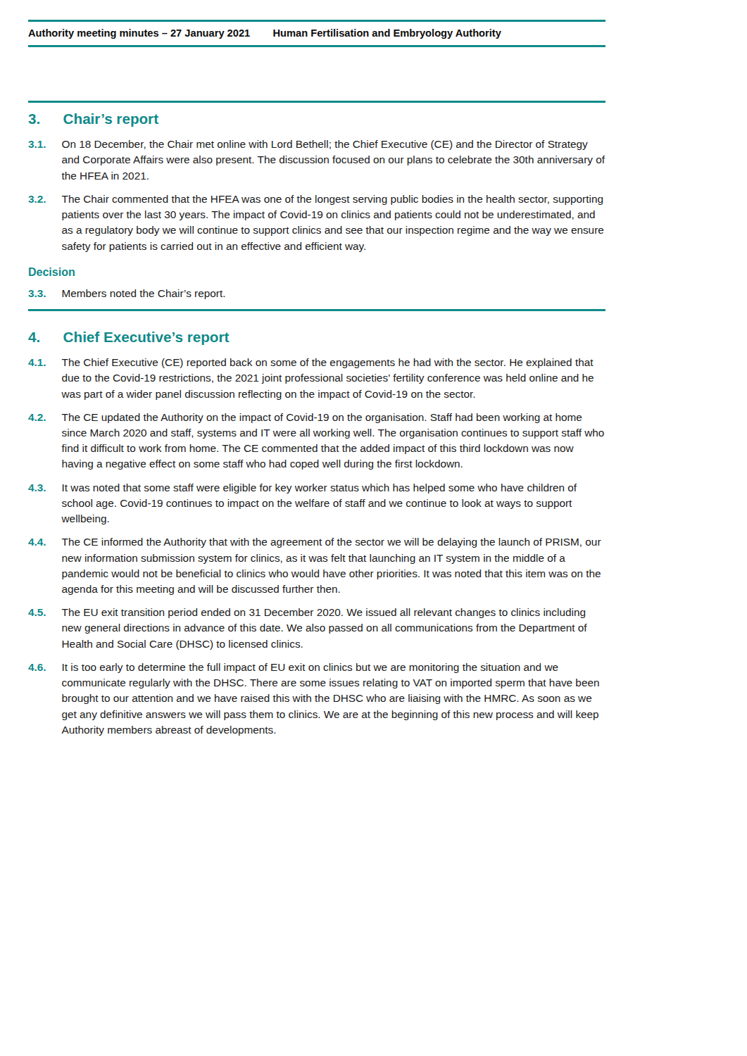Authority meeting minutes – 27 January 2021 Human Fertilisation and Embryology Authority
3. Chair’s report
3.1. On 18 December, the Chair met online with Lord Bethell; the Chief Executive (CE) and the Director of Strategy and Corporate Affairs were also present. The discussion focused on our plans to celebrate the 30th anniversary of the HFEA in 2021.
3.2. The Chair commented that the HFEA was one of the longest serving public bodies in the health sector, supporting patients over the last 30 years. The impact of Covid-19 on clinics and patients could not be underestimated, and as a regulatory body we will continue to support clinics and see that our inspection regime and the way we ensure safety for patients is carried out in an effective and efficient way.
Decision
3.3. Members noted the Chair’s report.
4. Chief Executive’s report
4.1. The Chief Executive (CE) reported back on some of the engagements he had with the sector. He explained that due to the Covid-19 restrictions, the 2021 joint professional societies’ fertility conference was held online and he was part of a wider panel discussion reflecting on the impact of Covid-19 on the sector.
4.2. The CE updated the Authority on the impact of Covid-19 on the organisation. Staff had been working at home since March 2020 and staff, systems and IT were all working well. The organisation continues to support staff who find it difficult to work from home. The CE commented that the added impact of this third lockdown was now having a negative effect on some staff who had coped well during the first lockdown.
4.3. It was noted that some staff were eligible for key worker status which has helped some who have children of school age. Covid-19 continues to impact on the welfare of staff and we continue to look at ways to support wellbeing.
4.4. The CE informed the Authority that with the agreement of the sector we will be delaying the launch of PRISM, our new information submission system for clinics, as it was felt that launching an IT system in the middle of a pandemic would not be beneficial to clinics who would have other priorities. It was noted that this item was on the agenda for this meeting and will be discussed further then.
4.5. The EU exit transition period ended on 31 December 2020. We issued all relevant changes to clinics including new general directions in advance of this date. We also passed on all communications from the Department of Health and Social Care (DHSC) to licensed clinics.
4.6. It is too early to determine the full impact of EU exit on clinics but we are monitoring the situation and we communicate regularly with the DHSC. There are some issues relating to VAT on imported sperm that have been brought to our attention and we have raised this with the DHSC who are liaising with the HMRC. As soon as we get any definitive answers we will pass them to clinics. We are at the beginning of this new process and will keep Authority members abreast of developments.